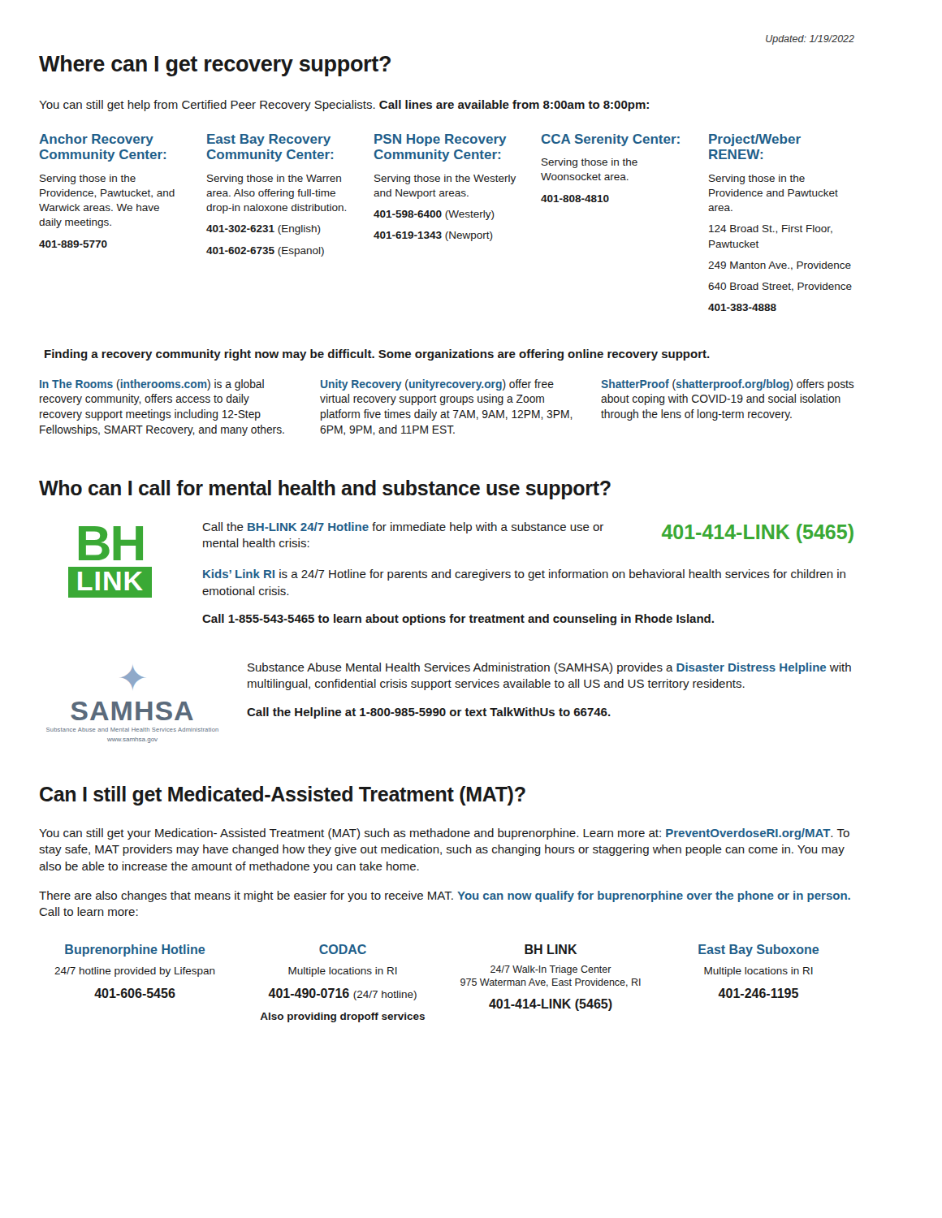Updated: 1/19/2022
Where can I get recovery support?
You can still get help from Certified Peer Recovery Specialists. Call lines are available from 8:00am to 8:00pm:
Anchor Recovery Community Center:
Serving those in the Providence, Pawtucket, and Warwick areas. We have daily meetings.
401-889-5770
East Bay Recovery Community Center:
Serving those in the Warren area. Also offering full-time drop-in naloxone distribution.
401-302-6231 (English)
401-602-6735 (Espanol)
PSN Hope Recovery Community Center:
Serving those in the Westerly and Newport areas.
401-598-6400 (Westerly)
401-619-1343 (Newport)
CCA Serenity Center:
Serving those in the Woonsocket area.
401-808-4810
Project/Weber RENEW:
Serving those in the Providence and Pawtucket area.
124 Broad St., First Floor, Pawtucket
249 Manton Ave., Providence
640 Broad Street, Providence
401-383-4888
Finding a recovery community right now may be difficult. Some organizations are offering online recovery support.
In The Rooms (intherooms.com) is a global recovery community, offers access to daily recovery support meetings including 12-Step Fellowships, SMART Recovery, and many others.
Unity Recovery (unityrecovery.org) offer free virtual recovery support groups using a Zoom platform five times daily at 7AM, 9AM, 12PM, 3PM, 6PM, 9PM, and 11PM EST.
ShatterProof (shatterproof.org/blog) offers posts about coping with COVID-19 and social isolation through the lens of long-term recovery.
Who can I call for mental health and substance use support?
BH
LINK
Call the BH-LINK 24/7 Hotline for immediate help with a substance use or mental health crisis:
401-414-LINK (5465)
Kids’ Link RI is a 24/7 Hotline for parents and caregivers to get information on behavioral health services for children in emotional crisis.
Call 1-855-543-5465 to learn about options for treatment and counseling in Rhode Island.
✦
SAMHSA
Substance Abuse and Mental Health Services Administration
www.samhsa.gov
Substance Abuse Mental Health Services Administration (SAMHSA) provides a Disaster Distress Helpline with multilingual, confidential crisis support services available to all US and US territory residents.
Call the Helpline at 1-800-985-5990 or text TalkWithUs to 66746.
Can I still get Medicated-Assisted Treatment (MAT)?
You can still get your Medication- Assisted Treatment (MAT) such as methadone and buprenorphine. Learn more at: PreventOverdoseRI.org/MAT. To stay safe, MAT providers may have changed how they give out medication, such as changing hours or staggering when people can come in. You may also be able to increase the amount of methadone you can take home.
There are also changes that means it might be easier for you to receive MAT. You can now qualify for buprenorphine over the phone or in person. Call to learn more:
Buprenorphine Hotline
24/7 hotline provided by Lifespan
401-606-5456
CODAC
Multiple locations in RI
401-490-0716 (24/7 hotline)
Also providing dropoff services
BH LINK
24/7 Walk-In Triage Center
975 Waterman Ave, East Providence, RI
401-414-LINK (5465)
East Bay Suboxone
Multiple locations in RI
401-246-1195